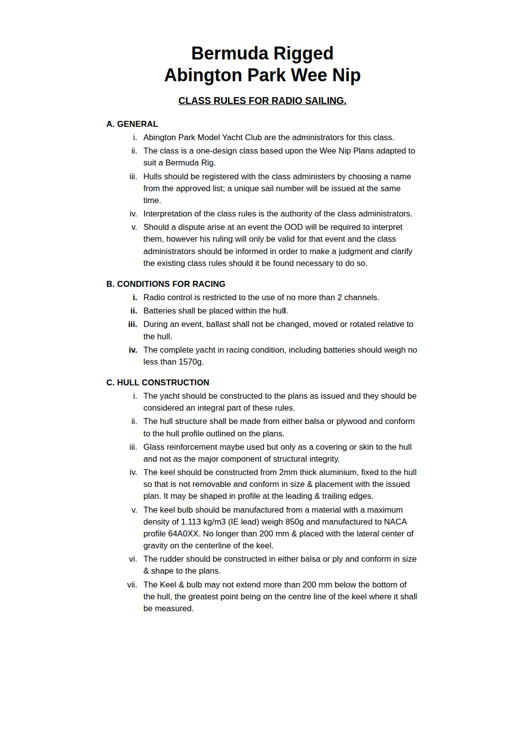Bermuda Rigged
Abington Park Wee Nip
CLASS RULES FOR RADIO SAILING.
A. GENERAL
Abington Park Model Yacht Club are the administrators for this class.
The class is a one-design class based upon the Wee Nip Plans adapted to suit a Bermuda Rig.
Hulls should be registered with the class administers by choosing a name from the approved list; a unique sail number will be issued at the same time.
Interpretation of the class rules is the authority of the class administrators.
Should a dispute arise at an event the OOD will be required to interpret them, however his ruling will only be valid for that event and the class administrators should be informed in order to make a judgment and clarify the existing class rules should it be found necessary to do so.
B. CONDITIONS FOR RACING
Radio control is restricted to the use of no more than 2 channels.
Batteries shall be placed within the hull.
During an event, ballast shall not be changed, moved or rotated relative to the hull.
The complete yacht in racing condition, including batteries should weigh no less than 1570g.
C. HULL CONSTRUCTION
The yacht should be constructed to the plans as issued and they should be considered an integral part of these rules.
The hull structure shall be made from either balsa or plywood and conform to the hull profile outlined on the plans.
Glass reinforcement maybe used but only as a covering or skin to the hull and not as the major component of structural integrity.
The keel should be constructed from 2mm thick aluminium, fixed to the hull so that is not removable and conform in size & placement with the issued plan. It may be shaped in profile at the leading & trailing edges.
The keel bulb should be manufactured from a material with a maximum density of 1.113 kg/m3 (IE lead) weigh 850g and manufactured to NACA profile 64A0XX. No longer than 200 mm & placed with the lateral center of gravity on the centerline of the keel.
The rudder should be constructed in either balsa or ply and conform in size & shape to the plans.
The Keel & bulb may not extend more than 200 mm below the bottom of the hull, the greatest point being on the centre line of the keel where it shall be measured.